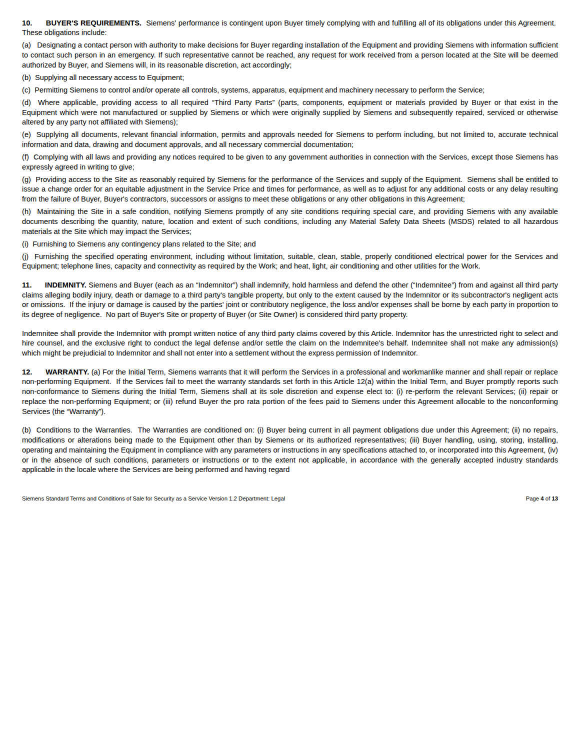10. BUYER'S REQUIREMENTS. Siemens' performance is contingent upon Buyer timely complying with and fulfilling all of its obligations under this Agreement. These obligations include:
(a) Designating a contact person with authority to make decisions for Buyer regarding installation of the Equipment and providing Siemens with information sufficient to contact such person in an emergency. If such representative cannot be reached, any request for work received from a person located at the Site will be deemed authorized by Buyer, and Siemens will, in its reasonable discretion, act accordingly;
(b) Supplying all necessary access to Equipment;
(c) Permitting Siemens to control and/or operate all controls, systems, apparatus, equipment and machinery necessary to perform the Service;
(d) Where applicable, providing access to all required “Third Party Parts” (parts, components, equipment or materials provided by Buyer or that exist in the Equipment which were not manufactured or supplied by Siemens or which were originally supplied by Siemens and subsequently repaired, serviced or otherwise altered by any party not affiliated with Siemens);
(e) Supplying all documents, relevant financial information, permits and approvals needed for Siemens to perform including, but not limited to, accurate technical information and data, drawing and document approvals, and all necessary commercial documentation;
(f) Complying with all laws and providing any notices required to be given to any government authorities in connection with the Services, except those Siemens has expressly agreed in writing to give;
(g) Providing access to the Site as reasonably required by Siemens for the performance of the Services and supply of the Equipment. Siemens shall be entitled to issue a change order for an equitable adjustment in the Service Price and times for performance, as well as to adjust for any additional costs or any delay resulting from the failure of Buyer, Buyer's contractors, successors or assigns to meet these obligations or any other obligations in this Agreement;
(h) Maintaining the Site in a safe condition, notifying Siemens promptly of any site conditions requiring special care, and providing Siemens with any available documents describing the quantity, nature, location and extent of such conditions, including any Material Safety Data Sheets (MSDS) related to all hazardous materials at the Site which may impact the Services;
(i) Furnishing to Siemens any contingency plans related to the Site; and
(j) Furnishing the specified operating environment, including without limitation, suitable, clean, stable, properly conditioned electrical power for the Services and Equipment; telephone lines, capacity and connectivity as required by the Work; and heat, light, air conditioning and other utilities for the Work.
11. INDEMNITY. Siemens and Buyer (each as an “Indemnitor”) shall indemnify, hold harmless and defend the other (“Indemnitee”) from and against all third party claims alleging bodily injury, death or damage to a third party's tangible property, but only to the extent caused by the Indemnitor or its subcontractor's negligent acts or omissions. If the injury or damage is caused by the parties' joint or contributory negligence, the loss and/or expenses shall be borne by each party in proportion to its degree of negligence. No part of Buyer's Site or property of Buyer (or Site Owner) is considered third party property.
Indemnitee shall provide the Indemnitor with prompt written notice of any third party claims covered by this Article. Indemnitor has the unrestricted right to select and hire counsel, and the exclusive right to conduct the legal defense and/or settle the claim on the Indemnitee's behalf. Indemnitee shall not make any admission(s) which might be prejudicial to Indemnitor and shall not enter into a settlement without the express permission of Indemnitor.
12. WARRANTY. (a) For the Initial Term, Siemens warrants that it will perform the Services in a professional and workmanlike manner and shall repair or replace non-performing Equipment. If the Services fail to meet the warranty standards set forth in this Article 12(a) within the Initial Term, and Buyer promptly reports such non-conformance to Siemens during the Initial Term, Siemens shall at its sole discretion and expense elect to: (i) re-perform the relevant Services; (ii) repair or replace the non-performing Equipment; or (iii) refund Buyer the pro rata portion of the fees paid to Siemens under this Agreement allocable to the nonconforming Services (the “Warranty”).
(b) Conditions to the Warranties. The Warranties are conditioned on: (i) Buyer being current in all payment obligations due under this Agreement; (ii) no repairs, modifications or alterations being made to the Equipment other than by Siemens or its authorized representatives; (iii) Buyer handling, using, storing, installing, operating and maintaining the Equipment in compliance with any parameters or instructions in any specifications attached to, or incorporated into this Agreement, (iv) or in the absence of such conditions, parameters or instructions or to the extent not applicable, in accordance with the generally accepted industry standards applicable in the locale where the Services are being performed and having regard
Siemens Standard Terms and Conditions of Sale for Security as a Service Version 1.2 Department: Legal Page 4 of 13